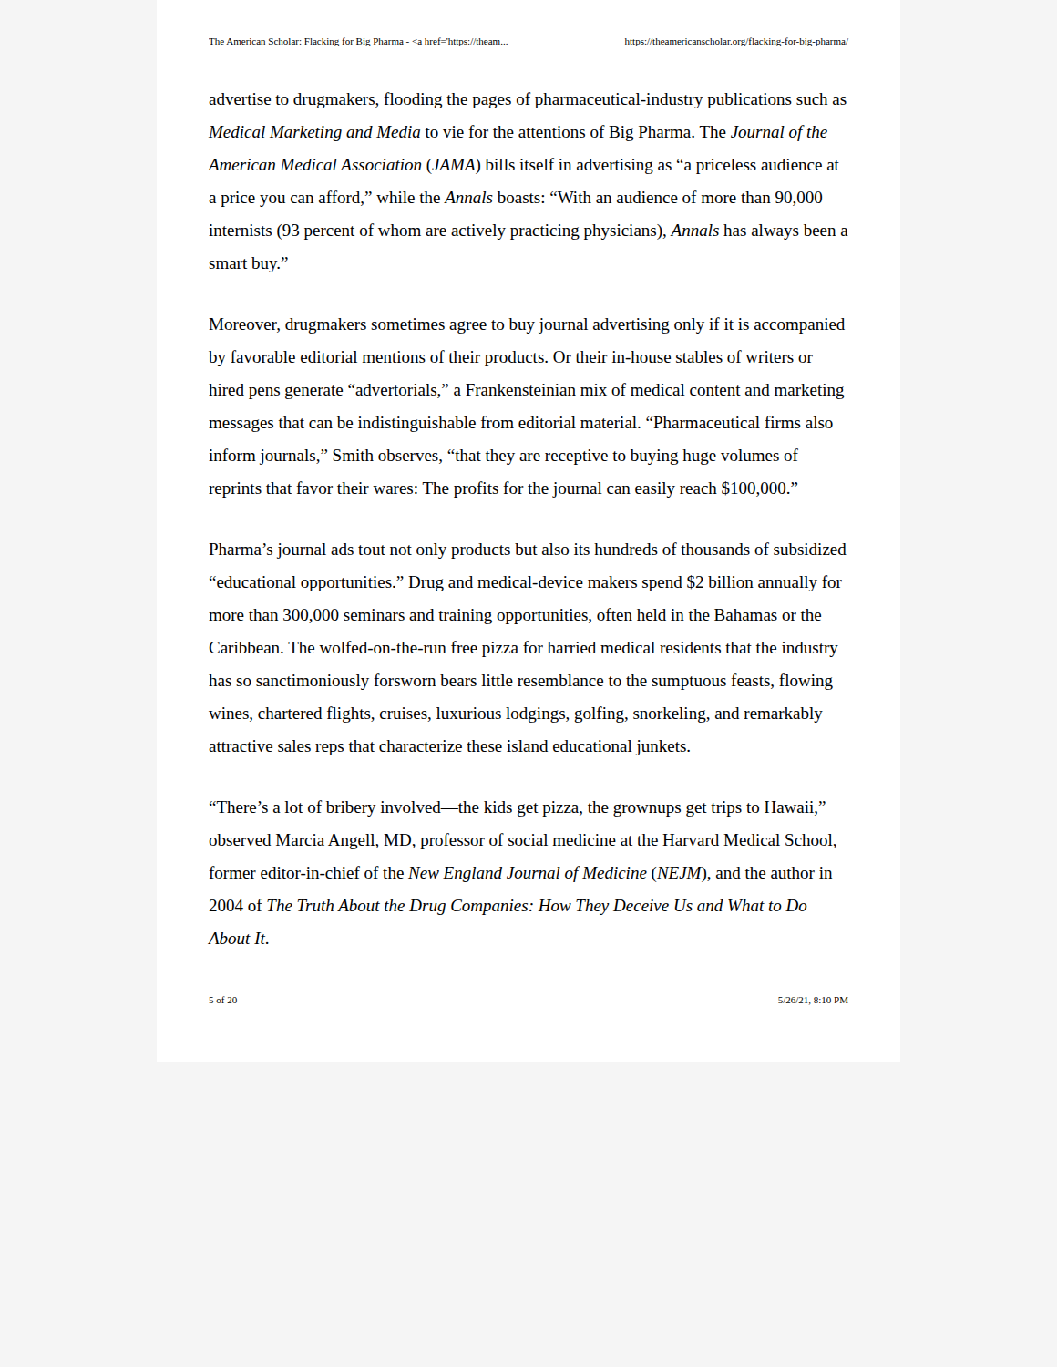The American Scholar: Flacking for Big Pharma - <a href='https://theam...
https://theamericanscholar.org/flacking-for-big-pharma/
advertise to drugmakers, flooding the pages of pharmaceutical-industry publications such as Medical Marketing and Media to vie for the attentions of Big Pharma. The Journal of the American Medical Association (JAMA) bills itself in advertising as “a priceless audience at a price you can afford,” while the Annals boasts: “With an audience of more than 90,000 internists (93 percent of whom are actively practicing physicians), Annals has always been a smart buy.”
Moreover, drugmakers sometimes agree to buy journal advertising only if it is accompanied by favorable editorial mentions of their products. Or their in-house stables of writers or hired pens generate “advertorials,” a Frankensteinian mix of medical content and marketing messages that can be indistinguishable from editorial material. “Pharmaceutical firms also inform journals,” Smith observes, “that they are receptive to buying huge volumes of reprints that favor their wares: The profits for the journal can easily reach $100,000.”
Pharma’s journal ads tout not only products but also its hundreds of thousands of subsidized “educational opportunities.” Drug and medical-device makers spend $2 billion annually for more than 300,000 seminars and training opportunities, often held in the Bahamas or the Caribbean. The wolfed-on-the-run free pizza for harried medical residents that the industry has so sanctimoniously forsworn bears little resemblance to the sumptuous feasts, flowing wines, chartered flights, cruises, luxurious lodgings, golfing, snorkeling, and remarkably attractive sales reps that characterize these island educational junkets.
“There’s a lot of bribery involved—the kids get pizza, the grownups get trips to Hawaii,” observed Marcia Angell, MD, professor of social medicine at the Harvard Medical School, former editor-in-chief of the New England Journal of Medicine (NEJM), and the author in 2004 of The Truth About the Drug Companies: How They Deceive Us and What to Do About It.
5 of 20
5/26/21, 8:10 PM